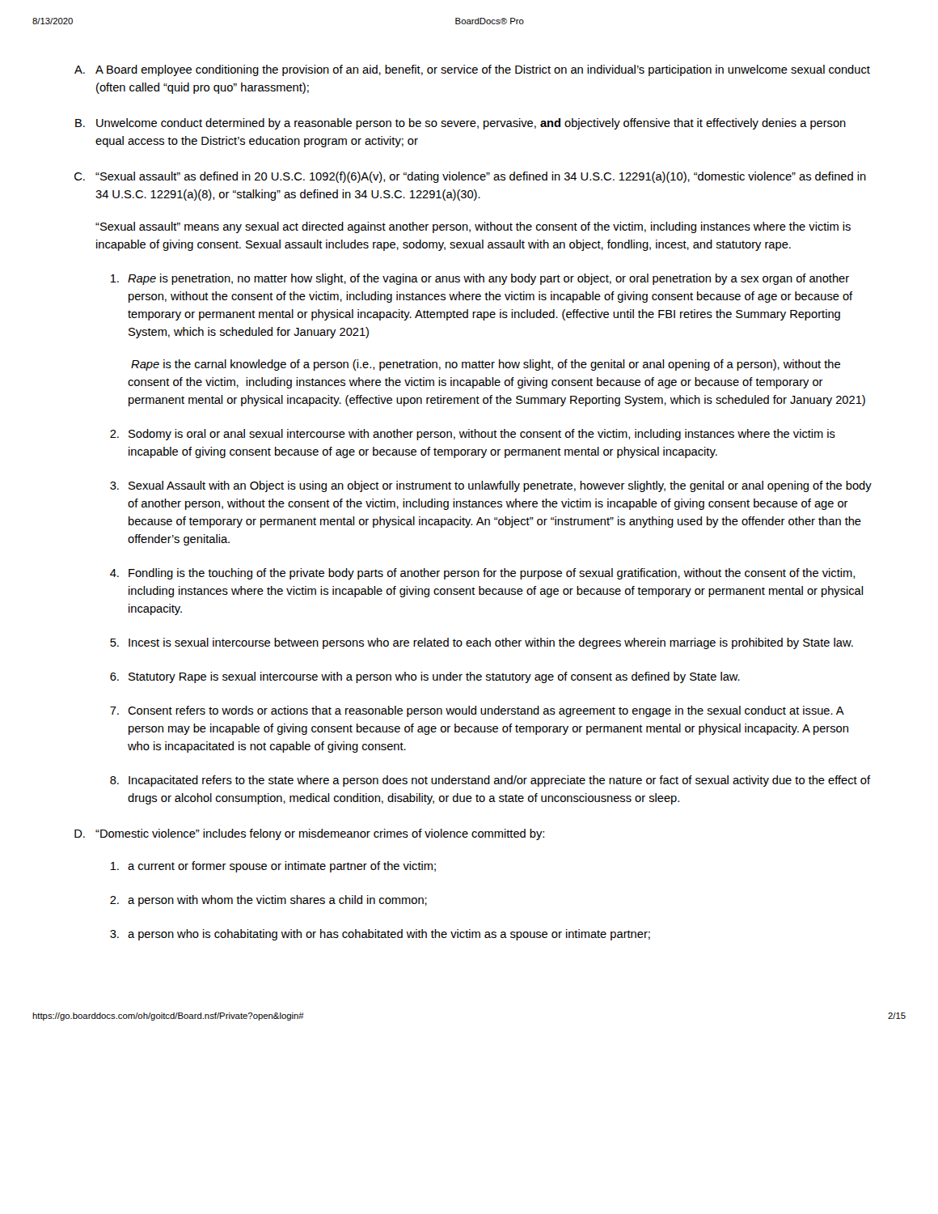8/13/2020
BoardDocs® Pro
A Board employee conditioning the provision of an aid, benefit, or service of the District on an individual’s participation in unwelcome sexual conduct (often called “quid pro quo” harassment);
Unwelcome conduct determined by a reasonable person to be so severe, pervasive, and objectively offensive that it effectively denies a person equal access to the District’s education program or activity; or
“Sexual assault” as defined in 20 U.S.C. 1092(f)(6)A(v), or “dating violence” as defined in 34 U.S.C. 12291(a)(10), “domestic violence” as defined in 34 U.S.C. 12291(a)(8), or “stalking” as defined in 34 U.S.C. 12291(a)(30).
“Sexual assault” means any sexual act directed against another person, without the consent of the victim, including instances where the victim is incapable of giving consent. Sexual assault includes rape, sodomy, sexual assault with an object, fondling, incest, and statutory rape.
Rape is penetration, no matter how slight, of the vagina or anus with any body part or object, or oral penetration by a sex organ of another person, without the consent of the victim, including instances where the victim is incapable of giving consent because of age or because of temporary or permanent mental or physical incapacity. Attempted rape is included. (effective until the FBI retires the Summary Reporting System, which is scheduled for January 2021)
Rape is the carnal knowledge of a person (i.e., penetration, no matter how slight, of the genital or anal opening of a person), without the consent of the victim, including instances where the victim is incapable of giving consent because of age or because of temporary or permanent mental or physical incapacity. (effective upon retirement of the Summary Reporting System, which is scheduled for January 2021)
Sodomy is oral or anal sexual intercourse with another person, without the consent of the victim, including instances where the victim is incapable of giving consent because of age or because of temporary or permanent mental or physical incapacity.
Sexual Assault with an Object is using an object or instrument to unlawfully penetrate, however slightly, the genital or anal opening of the body of another person, without the consent of the victim, including instances where the victim is incapable of giving consent because of age or because of temporary or permanent mental or physical incapacity. An “object” or “instrument” is anything used by the offender other than the offender’s genitalia.
Fondling is the touching of the private body parts of another person for the purpose of sexual gratification, without the consent of the victim, including instances where the victim is incapable of giving consent because of age or because of temporary or permanent mental or physical incapacity.
Incest is sexual intercourse between persons who are related to each other within the degrees wherein marriage is prohibited by State law.
Statutory Rape is sexual intercourse with a person who is under the statutory age of consent as defined by State law.
Consent refers to words or actions that a reasonable person would understand as agreement to engage in the sexual conduct at issue. A person may be incapable of giving consent because of age or because of temporary or permanent mental or physical incapacity. A person who is incapacitated is not capable of giving consent.
Incapacitated refers to the state where a person does not understand and/or appreciate the nature or fact of sexual activity due to the effect of drugs or alcohol consumption, medical condition, disability, or due to a state of unconsciousness or sleep.
“Domestic violence” includes felony or misdemeanor crimes of violence committed by:
a current or former spouse or intimate partner of the victim;
a person with whom the victim shares a child in common;
a person who is cohabitating with or has cohabitated with the victim as a spouse or intimate partner;
https://go.boarddocs.com/oh/goitcd/Board.nsf/Private?open&login#
2/15